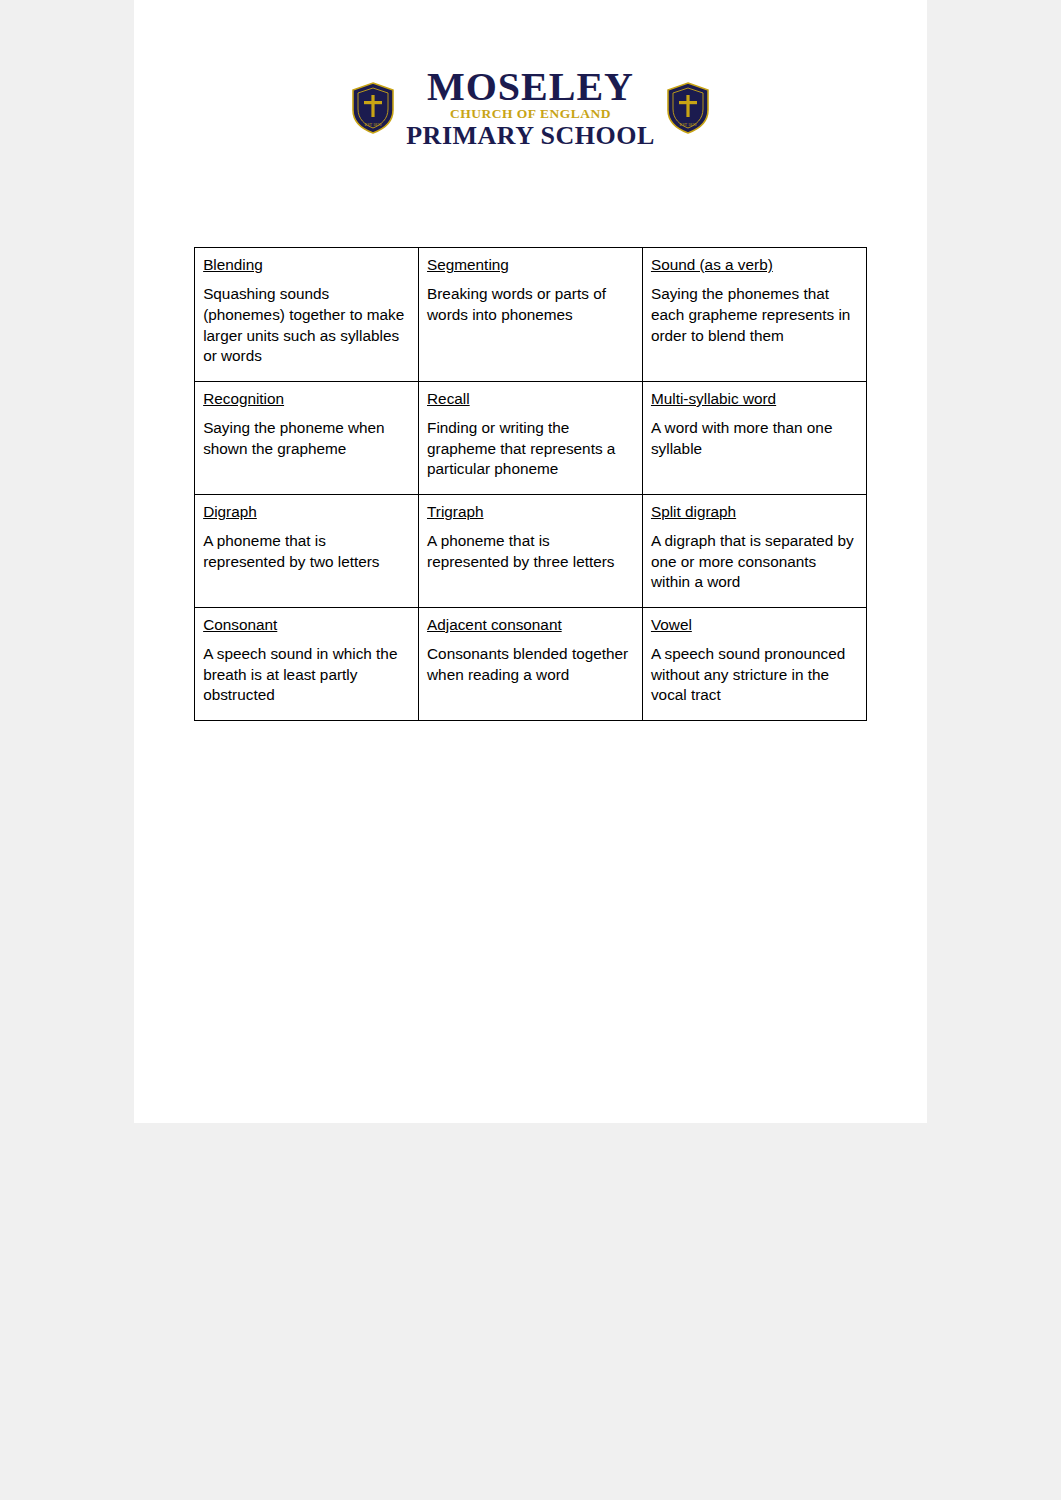EST 1820
MOSELEY
CHURCH OF ENGLAND
PRIMARY SCHOOL
EST 1820
| Blending Squashing sounds (phonemes) together to make larger units such as syllables or words | Segmenting Breaking words or parts of words into phonemes | Sound (as a verb) Saying the phonemes that each grapheme represents in order to blend them |
| Recognition Saying the phoneme when shown the grapheme | Recall Finding or writing the grapheme that represents a particular phoneme | Multi-syllabic word A word with more than one syllable |
| Digraph A phoneme that is represented by two letters | Trigraph A phoneme that is represented by three letters | Split digraph A digraph that is separated by one or more consonants within a word |
| Consonant A speech sound in which the breath is at least partly obstructed | Adjacent consonant Consonants blended together when reading a word | Vowel A speech sound pronounced without any stricture in the vocal tract |